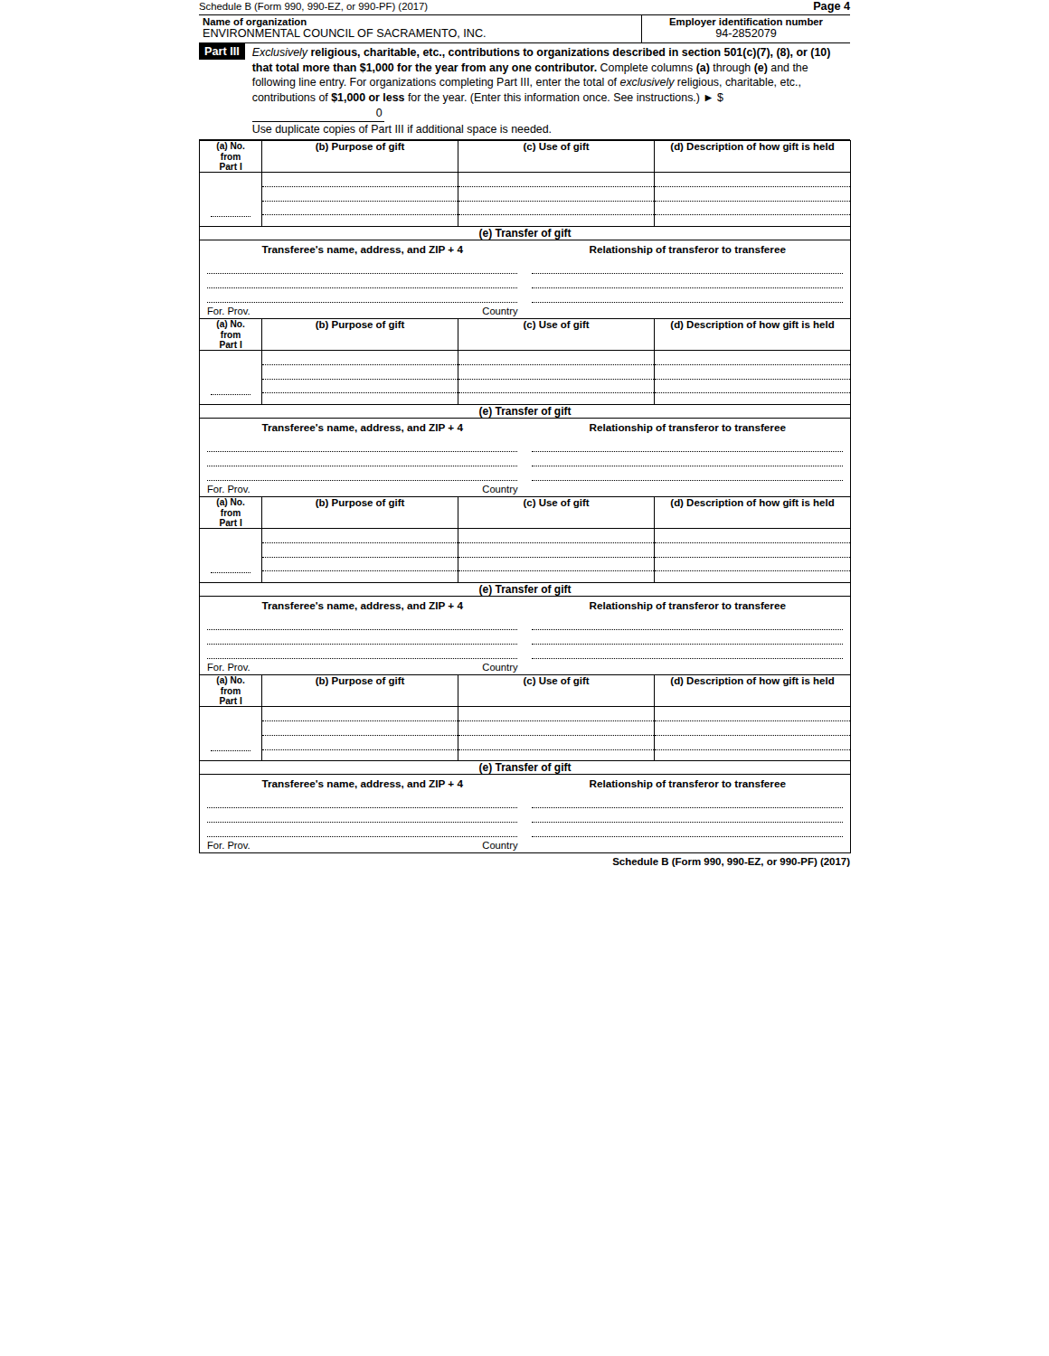Schedule B (Form 990, 990-EZ, or 990-PF) (2017)
Page 4
| Name of organization ENVIRONMENTAL COUNCIL OF SACRAMENTO, INC. | Employer identification number 94-2852079 |
Part III
Exclusively religious, charitable, etc., contributions to organizations described in section 501(c)(7), (8), or (10) that total more than $1,000 for the year from any one contributor. Complete columns (a) through (e) and the following line entry. For organizations completing Part III, enter the total of exclusively religious, charitable, etc., contributions of $1,000 or less for the year. (Enter this information once. See instructions.) ► $ 0
Use duplicate copies of Part III if additional space is needed.
| (a) No. from Part I | (b) Purpose of gift | (c) Use of gift | (d) Description of how gift is held |
| --- | --- | --- | --- |
| (e) Transfer of gift |
| / Transferee's name, address, and ZIP + 4 For. Prov. Country / Relationship of transferor to transferee / |
| (a) No. from Part I | (b) Purpose of gift | (c) Use of gift | (d) Description of how gift is held |
| (e) Transfer of gift |
| / Transferee's name, address, and ZIP + 4 For. Prov. Country / Relationship of transferor to transferee / |
| (a) No. from Part I | (b) Purpose of gift | (c) Use of gift | (d) Description of how gift is held |
| (e) Transfer of gift |
| / Transferee's name, address, and ZIP + 4 For. Prov. Country / Relationship of transferor to transferee / |
| (a) No. from Part I | (b) Purpose of gift | (c) Use of gift | (d) Description of how gift is held |
| (e) Transfer of gift |
| / Transferee's name, address, and ZIP + 4 For. Prov. Country / Relationship of transferor to transferee / |
Schedule B (Form 990, 990-EZ, or 990-PF) (2017)